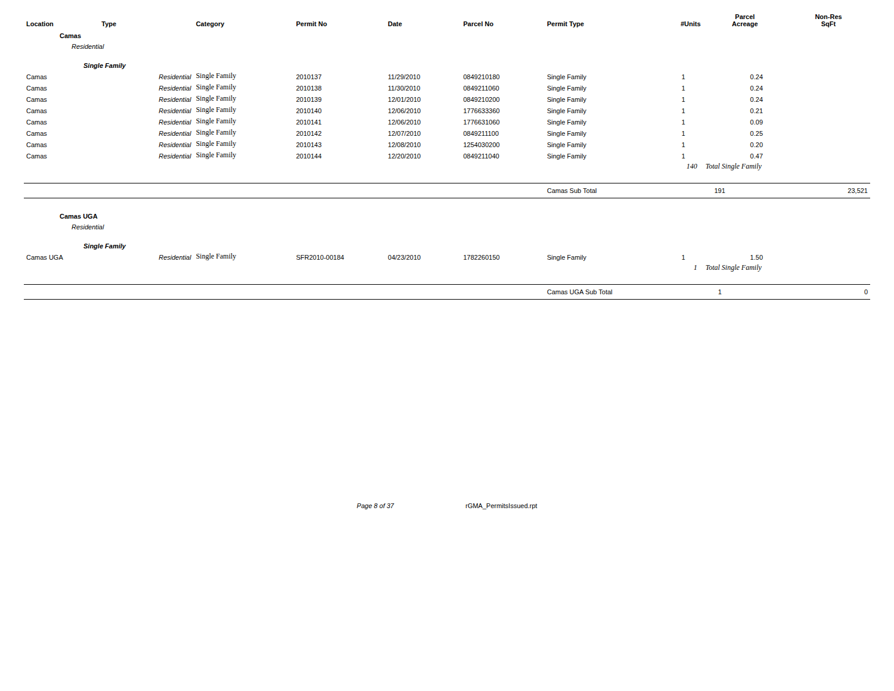| Location | Type | Category | Permit No | Date | Parcel No | Permit Type | #Units | Parcel Acreage | Non-Res SqFt |
| --- | --- | --- | --- | --- | --- | --- | --- | --- | --- |
| Camas |
| Residential |
| Single Family |
| Camas | Residential | Single Family | 2010137 | 11/29/2010 | 0849210180 | Single Family | 1 | 0.24 | |
| Camas | Residential | Single Family | 2010138 | 11/30/2010 | 0849211060 | Single Family | 1 | 0.24 | |
| Camas | Residential | Single Family | 2010139 | 12/01/2010 | 0849210200 | Single Family | 1 | 0.24 | |
| Camas | Residential | Single Family | 2010140 | 12/06/2010 | 1776633360 | Single Family | 1 | 0.21 | |
| Camas | Residential | Single Family | 2010141 | 12/06/2010 | 1776631060 | Single Family | 1 | 0.09 | |
| Camas | Residential | Single Family | 2010142 | 12/07/2010 | 0849211100 | Single Family | 1 | 0.25 | |
| Camas | Residential | Single Family | 2010143 | 12/08/2010 | 1254030200 | Single Family | 1 | 0.20 | |
| Camas | Residential | Single Family | 2010144 | 12/20/2010 | 0849211040 | Single Family | 1 | 0.47 | |
| | 140 | Total Single Family |
| | Camas Sub Total | 191 | 23,521 |
| Camas UGA |
| Residential |
| Single Family |
| Camas UGA | Residential | Single Family | SFR2010-00184 | 04/23/2010 | 1782260150 | Single Family | 1 | 1.50 | |
| | 1 | Total Single Family |
| | Camas UGA Sub Total | 1 | 0 |
Page 8 of 37rGMA_PermitsIssued.rpt